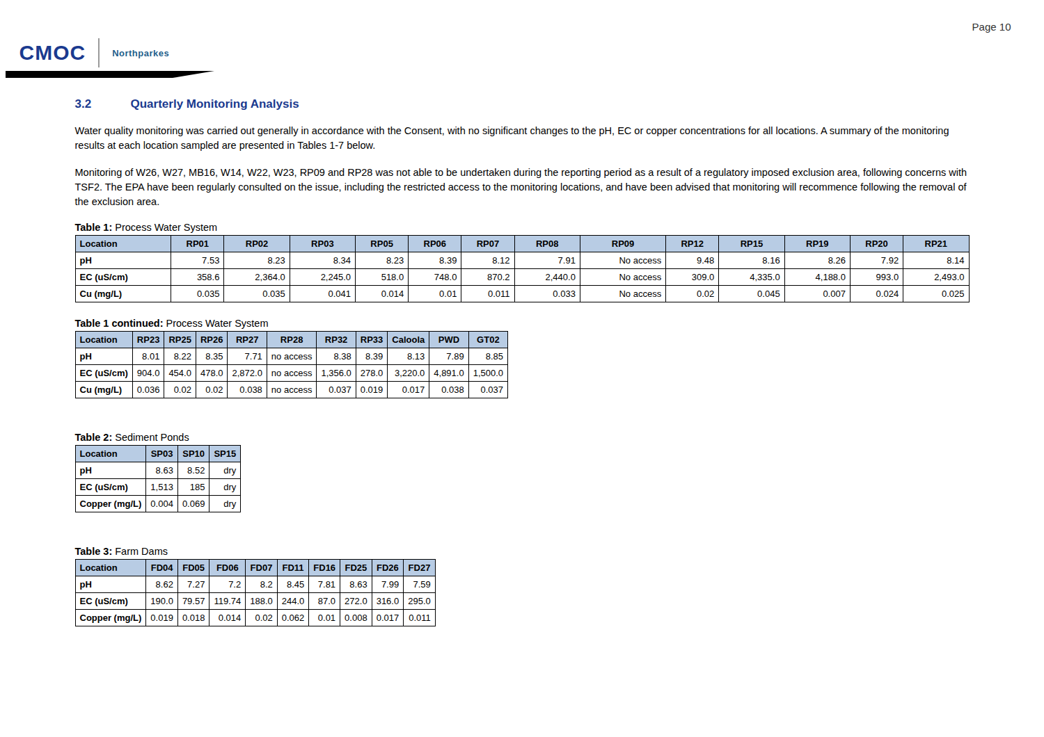CMOC Northparkes
Page 10
3.2 Quarterly Monitoring Analysis
Water quality monitoring was carried out generally in accordance with the Consent, with no significant changes to the pH, EC or copper concentrations for all locations. A summary of the monitoring results at each location sampled are presented in Tables 1-7 below.
Monitoring of W26, W27, MB16, W14, W22, W23, RP09 and RP28 was not able to be undertaken during the reporting period as a result of a regulatory imposed exclusion area, following concerns with TSF2. The EPA have been regularly consulted on the issue, including the restricted access to the monitoring locations, and have been advised that monitoring will recommence following the removal of the exclusion area.
Table 1: Process Water System
| Location | RP01 | RP02 | RP03 | RP05 | RP06 | RP07 | RP08 | RP09 | RP12 | RP15 | RP19 | RP20 | RP21 |
| --- | --- | --- | --- | --- | --- | --- | --- | --- | --- | --- | --- | --- | --- |
| pH | 7.53 | 8.23 | 8.34 | 8.23 | 8.39 | 8.12 | 7.91 | No access | 9.48 | 8.16 | 8.26 | 7.92 | 8.14 |
| EC (uS/cm) | 358.6 | 2,364.0 | 2,245.0 | 518.0 | 748.0 | 870.2 | 2,440.0 | No access | 309.0 | 4,335.0 | 4,188.0 | 993.0 | 2,493.0 |
| Cu (mg/L) | 0.035 | 0.035 | 0.041 | 0.014 | 0.01 | 0.011 | 0.033 | No access | 0.02 | 0.045 | 0.007 | 0.024 | 0.025 |
Table 1 continued: Process Water System
| Location | RP23 | RP25 | RP26 | RP27 | RP28 | RP32 | RP33 | Caloola | PWD | GT02 |
| --- | --- | --- | --- | --- | --- | --- | --- | --- | --- | --- |
| pH | 8.01 | 8.22 | 8.35 | 7.71 | no access | 8.38 | 8.39 | 8.13 | 7.89 | 8.85 |
| EC (uS/cm) | 904.0 | 454.0 | 478.0 | 2,872.0 | no access | 1,356.0 | 278.0 | 3,220.0 | 4,891.0 | 1,500.0 |
| Cu (mg/L) | 0.036 | 0.02 | 0.02 | 0.038 | no access | 0.037 | 0.019 | 0.017 | 0.038 | 0.037 |
Table 2: Sediment Ponds
| Location | SP03 | SP10 | SP15 |
| --- | --- | --- | --- |
| pH | 8.63 | 8.52 | dry |
| EC (uS/cm) | 1,513 | 185 | dry |
| Copper (mg/L) | 0.004 | 0.069 | dry |
Table 3: Farm Dams
| Location | FD04 | FD05 | FD06 | FD07 | FD11 | FD16 | FD25 | FD26 | FD27 |
| --- | --- | --- | --- | --- | --- | --- | --- | --- | --- |
| pH | 8.62 | 7.27 | 7.2 | 8.2 | 8.45 | 7.81 | 8.63 | 7.99 | 7.59 |
| EC (uS/cm) | 190.0 | 79.57 | 119.74 | 188.0 | 244.0 | 87.0 | 272.0 | 316.0 | 295.0 |
| Copper (mg/L) | 0.019 | 0.018 | 0.014 | 0.02 | 0.062 | 0.01 | 0.008 | 0.017 | 0.011 |